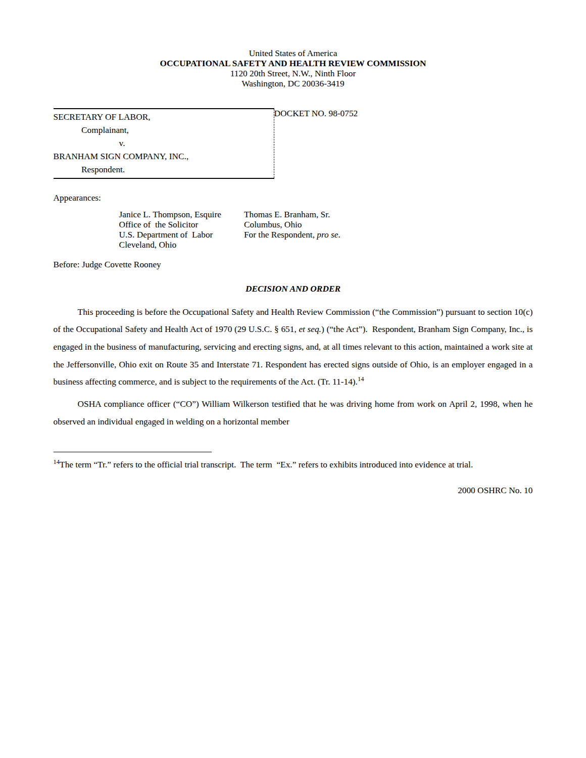United States of America
OCCUPATIONAL SAFETY AND HEALTH REVIEW COMMISSION
1120 20th Street, N.W., Ninth Floor
Washington, DC 20036-3419
| SECRETARY OF LABOR, Complainant, v. BRANHAM SIGN COMPANY, INC., Respondent. | DOCKET NO. 98-0752 |
Appearances:
| Janice L. Thompson, Esquire Office of the Solicitor U.S. Department of Labor Cleveland, Ohio | Thomas E. Branham, Sr. Columbus, Ohio For the Respondent, pro se . |
Before: Judge Covette Rooney
DECISION AND ORDER
This proceeding is before the Occupational Safety and Health Review Commission (“the Commission”) pursuant to section 10(c) of the Occupational Safety and Health Act of 1970 (29 U.S.C. § 651, et seq.) (“the Act”). Respondent, Branham Sign Company, Inc., is engaged in the business of manufacturing, servicing and erecting signs, and, at all times relevant to this action, maintained a work site at the Jeffersonville, Ohio exit on Route 35 and Interstate 71. Respondent has erected signs outside of Ohio, is an employer engaged in a business affecting commerce, and is subject to the requirements of the Act. (Tr. 11-14).14
OSHA compliance officer (“CO”) William Wilkerson testified that he was driving home from work on April 2, 1998, when he observed an individual engaged in welding on a horizontal member
14The term “Tr.” refers to the official trial transcript. The term “Ex.” refers to exhibits introduced into evidence at trial.
2000 OSHRC No. 10